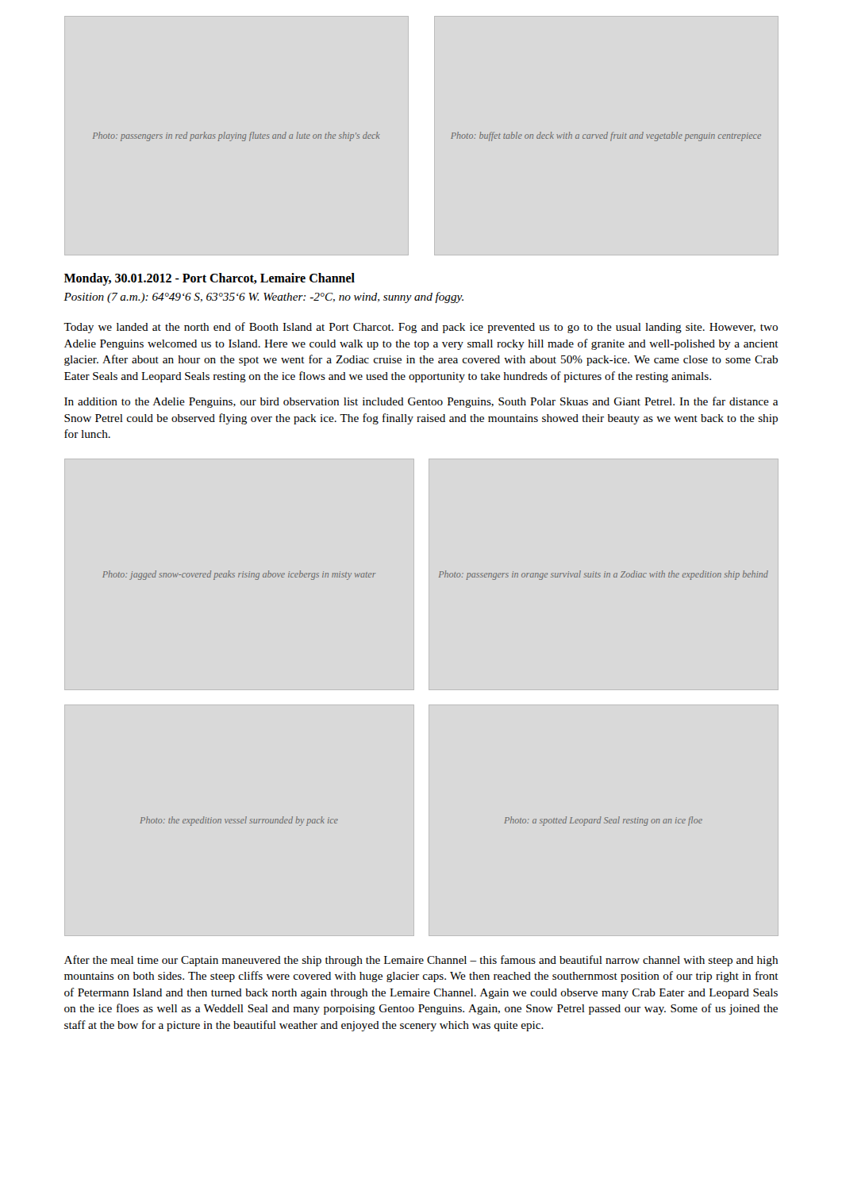Photo: passengers in red parkas playing flutes and a lute on the ship's deck
Photo: buffet table on deck with a carved fruit and vegetable penguin centrepiece
Monday, 30.01.2012 - Port Charcot, Lemaire Channel
Position (7 a.m.): 64°49‘6 S, 63°35‘6 W. Weather: -2°C, no wind, sunny and foggy.
Today we landed at the north end of Booth Island at Port Charcot. Fog and pack ice prevented us to go to the usual landing site. However, two Adelie Penguins welcomed us to Island. Here we could walk up to the top a very small rocky hill made of granite and well-polished by a ancient glacier. After about an hour on the spot we went for a Zodiac cruise in the area covered with about 50% pack-ice. We came close to some Crab Eater Seals and Leopard Seals resting on the ice flows and we used the opportunity to take hundreds of pictures of the resting animals.
In addition to the Adelie Penguins, our bird observation list included Gentoo Penguins, South Polar Skuas and Giant Petrel. In the far distance a Snow Petrel could be observed flying over the pack ice. The fog finally raised and the mountains showed their beauty as we went back to the ship for lunch.
Photo: jagged snow-covered peaks rising above icebergs in misty water
Photo: passengers in orange survival suits in a Zodiac with the expedition ship behind
Photo: the expedition vessel surrounded by pack ice
Photo: a spotted Leopard Seal resting on an ice floe
After the meal time our Captain maneuvered the ship through the Lemaire Channel – this famous and beautiful narrow channel with steep and high mountains on both sides. The steep cliffs were covered with huge glacier caps. We then reached the southernmost position of our trip right in front of Petermann Island and then turned back north again through the Lemaire Channel. Again we could observe many Crab Eater and Leopard Seals on the ice floes as well as a Weddell Seal and many porpoising Gentoo Penguins. Again, one Snow Petrel passed our way. Some of us joined the staff at the bow for a picture in the beautiful weather and enjoyed the scenery which was quite epic.